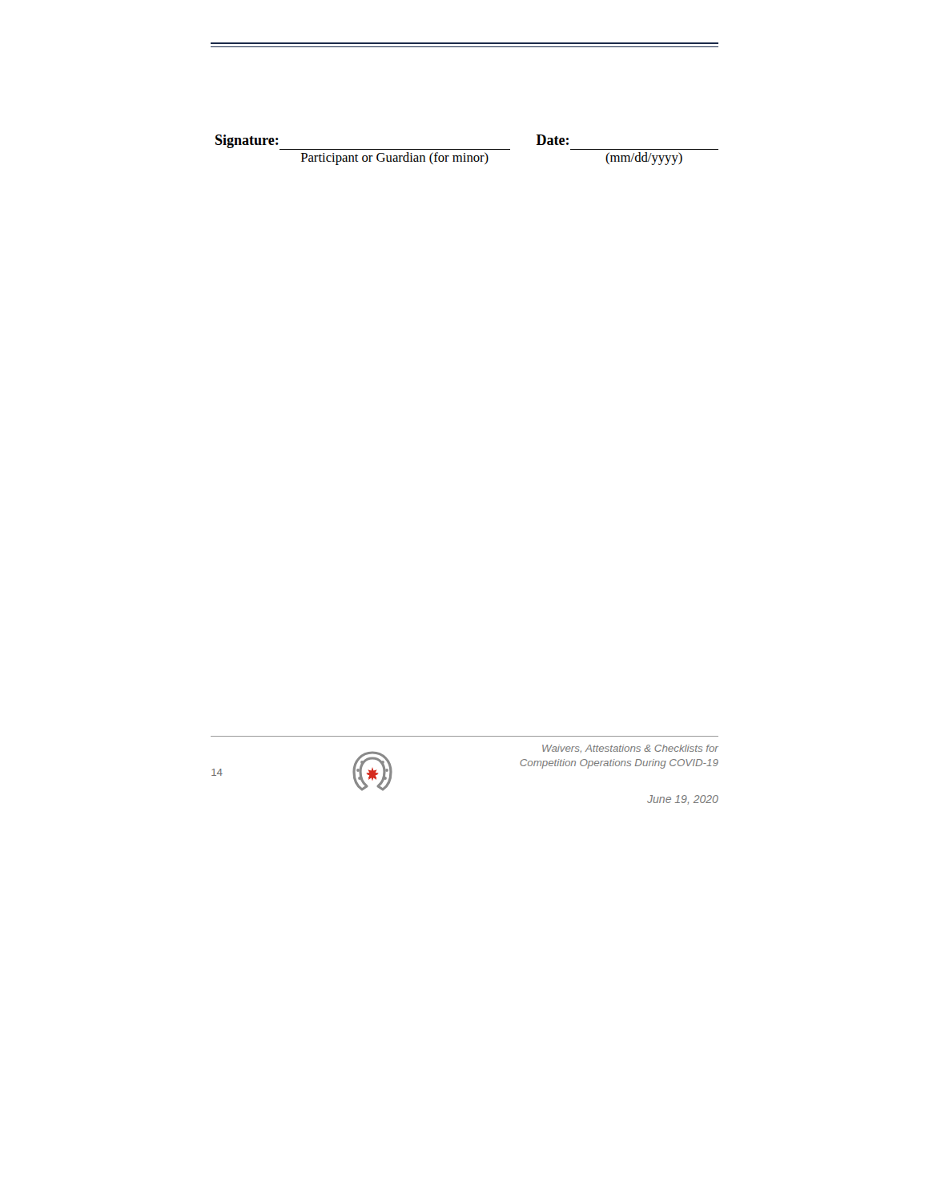| Signature: | | | Date: | |
| | Participant or Guardian (for minor) | | | (mm/dd/yyyy) |
14
Waivers, Attestations & Checklists for
Competition Operations During COVID-19
June 19, 2020